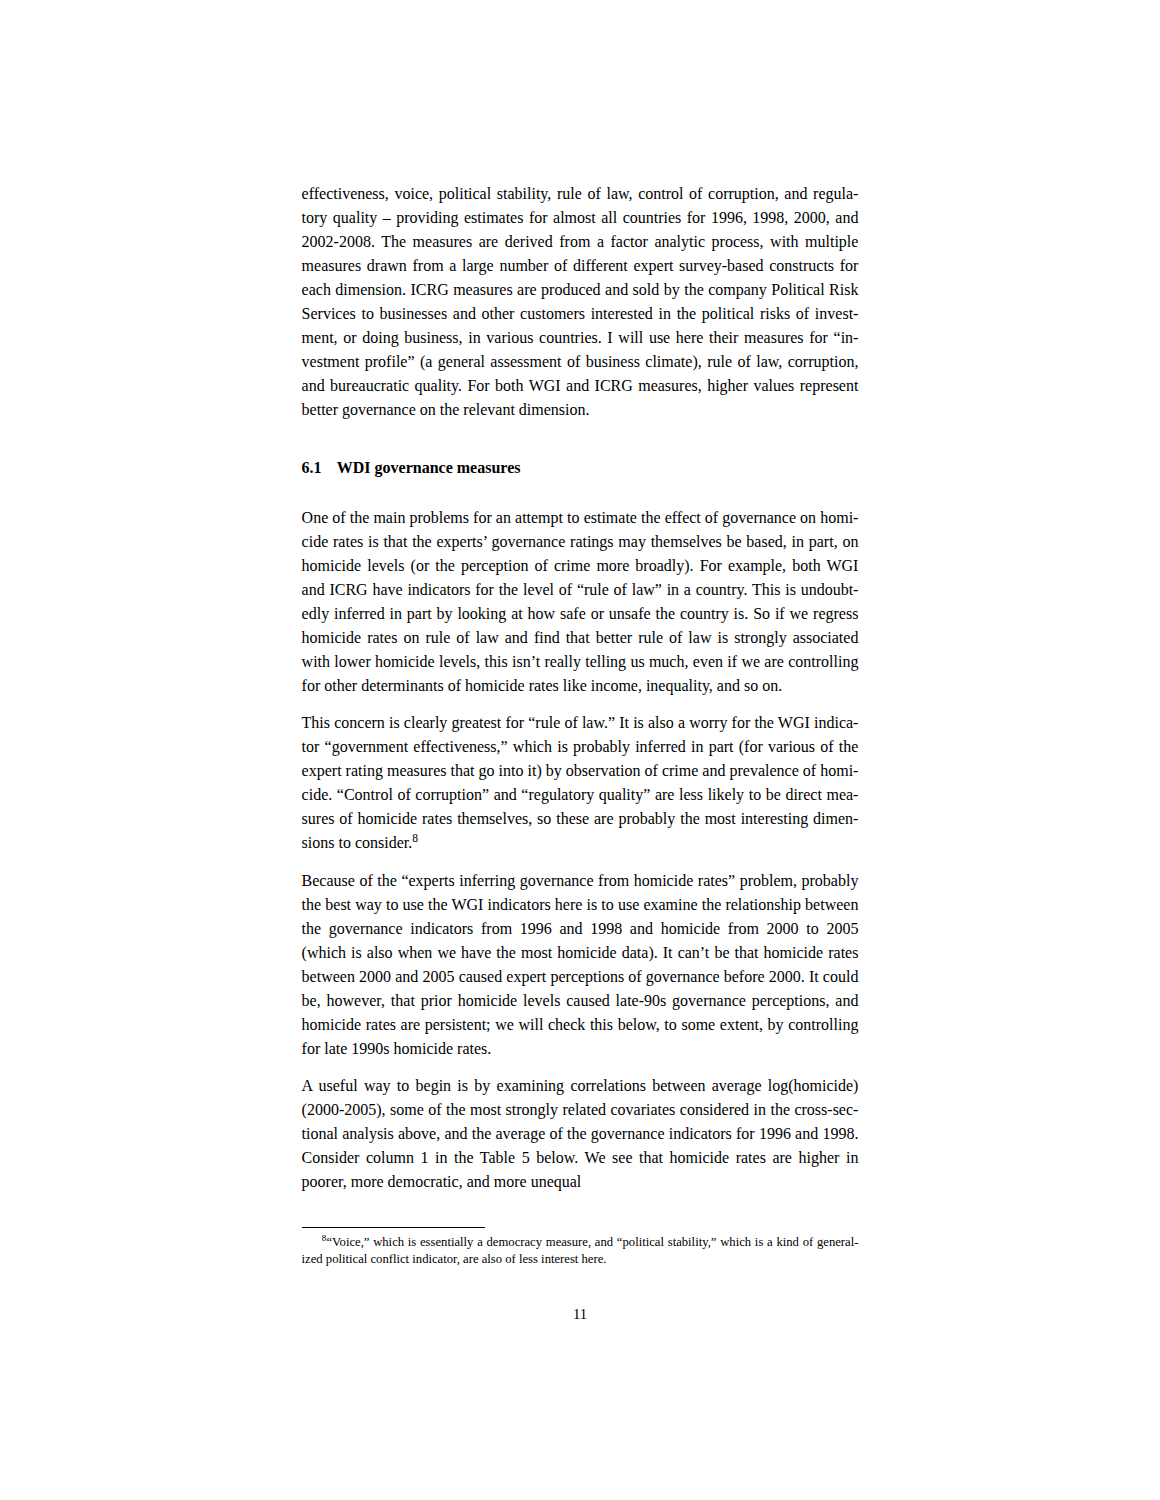effectiveness, voice, political stability, rule of law, control of corruption, and regulatory quality – providing estimates for almost all countries for 1996, 1998, 2000, and 2002-2008. The measures are derived from a factor analytic process, with multiple measures drawn from a large number of different expert survey-based constructs for each dimension. ICRG measures are produced and sold by the company Political Risk Services to businesses and other customers interested in the political risks of investment, or doing business, in various countries. I will use here their measures for “investment profile” (a general assessment of business climate), rule of law, corruption, and bureaucratic quality. For both WGI and ICRG measures, higher values represent better governance on the relevant dimension.
6.1 WDI governance measures
One of the main problems for an attempt to estimate the effect of governance on homicide rates is that the experts’ governance ratings may themselves be based, in part, on homicide levels (or the perception of crime more broadly). For example, both WGI and ICRG have indicators for the level of “rule of law” in a country. This is undoubtedly inferred in part by looking at how safe or unsafe the country is. So if we regress homicide rates on rule of law and find that better rule of law is strongly associated with lower homicide levels, this isn’t really telling us much, even if we are controlling for other determinants of homicide rates like income, inequality, and so on.
This concern is clearly greatest for “rule of law.” It is also a worry for the WGI indicator “government effectiveness,” which is probably inferred in part (for various of the expert rating measures that go into it) by observation of crime and prevalence of homicide. “Control of corruption” and “regulatory quality” are less likely to be direct measures of homicide rates themselves, so these are probably the most interesting dimensions to consider.8
Because of the “experts inferring governance from homicide rates” problem, probably the best way to use the WGI indicators here is to use examine the relationship between the governance indicators from 1996 and 1998 and homicide from 2000 to 2005 (which is also when we have the most homicide data). It can’t be that homicide rates between 2000 and 2005 caused expert perceptions of governance before 2000. It could be, however, that prior homicide levels caused late-90s governance perceptions, and homicide rates are persistent; we will check this below, to some extent, by controlling for late 1990s homicide rates.
A useful way to begin is by examining correlations between average log(homicide) (2000-2005), some of the most strongly related covariates considered in the cross-sectional analysis above, and the average of the governance indicators for 1996 and 1998. Consider column 1 in the Table 5 below. We see that homicide rates are higher in poorer, more democratic, and more unequal
8“Voice,” which is essentially a democracy measure, and “political stability,” which is a kind of generalized political conflict indicator, are also of less interest here.
11